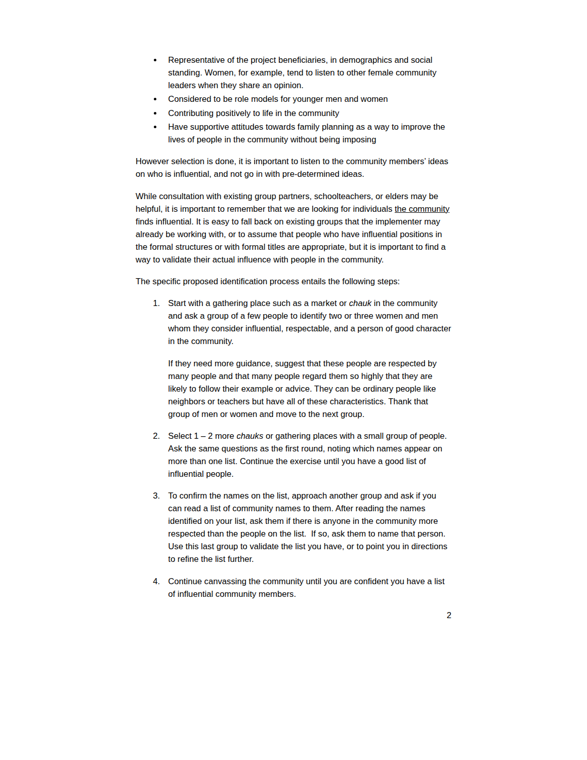Representative of the project beneficiaries, in demographics and social standing. Women, for example, tend to listen to other female community leaders when they share an opinion.
Considered to be role models for younger men and women
Contributing positively to life in the community
Have supportive attitudes towards family planning as a way to improve the lives of people in the community without being imposing
However selection is done, it is important to listen to the community members’ ideas on who is influential, and not go in with pre-determined ideas.
While consultation with existing group partners, schoolteachers, or elders may be helpful, it is important to remember that we are looking for individuals the community finds influential. It is easy to fall back on existing groups that the implementer may already be working with, or to assume that people who have influential positions in the formal structures or with formal titles are appropriate, but it is important to find a way to validate their actual influence with people in the community.
The specific proposed identification process entails the following steps:
Start with a gathering place such as a market or chauk in the community and ask a group of a few people to identify two or three women and men whom they consider influential, respectable, and a person of good character in the community.
If they need more guidance, suggest that these people are respected by many people and that many people regard them so highly that they are likely to follow their example or advice. They can be ordinary people like neighbors or teachers but have all of these characteristics. Thank that group of men or women and move to the next group.
Select 1 – 2 more chauks or gathering places with a small group of people. Ask the same questions as the first round, noting which names appear on more than one list. Continue the exercise until you have a good list of influential people.
To confirm the names on the list, approach another group and ask if you can read a list of community names to them. After reading the names identified on your list, ask them if there is anyone in the community more respected than the people on the list. If so, ask them to name that person. Use this last group to validate the list you have, or to point you in directions to refine the list further.
Continue canvassing the community until you are confident you have a list of influential community members.
2